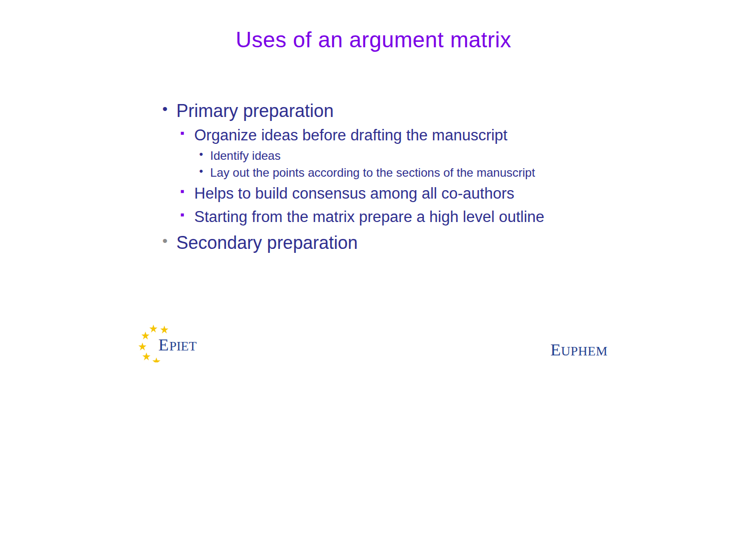Uses of an argument matrix
Primary preparation
Organize ideas before drafting the manuscript
Identify ideas
Lay out the points according to the sections of the manuscript
Helps to build consensus among all co-authors
Starting from the matrix prepare a high level outline
Secondary preparation
E PIET
EUPHEM